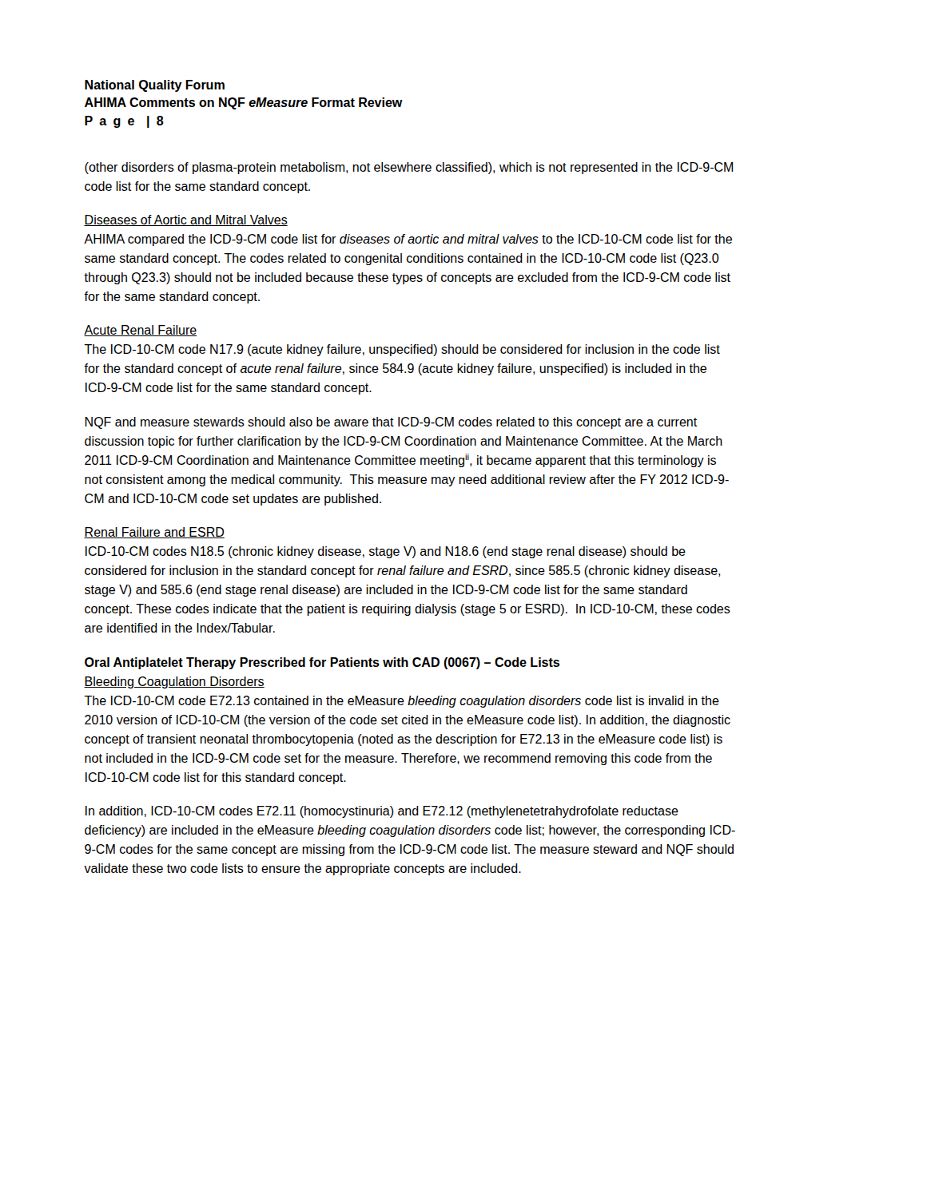National Quality Forum
AHIMA Comments on NQF eMeasure Format Review
P a g e | 8
(other disorders of plasma-protein metabolism, not elsewhere classified), which is not represented in the ICD-9-CM code list for the same standard concept.
Diseases of Aortic and Mitral Valves
AHIMA compared the ICD-9-CM code list for diseases of aortic and mitral valves to the ICD-10-CM code list for the same standard concept. The codes related to congenital conditions contained in the ICD-10-CM code list (Q23.0 through Q23.3) should not be included because these types of concepts are excluded from the ICD-9-CM code list for the same standard concept.
Acute Renal Failure
The ICD-10-CM code N17.9 (acute kidney failure, unspecified) should be considered for inclusion in the code list for the standard concept of acute renal failure, since 584.9 (acute kidney failure, unspecified) is included in the ICD-9-CM code list for the same standard concept.
NQF and measure stewards should also be aware that ICD-9-CM codes related to this concept are a current discussion topic for further clarification by the ICD-9-CM Coordination and Maintenance Committee. At the March 2011 ICD-9-CM Coordination and Maintenance Committee meetingii, it became apparent that this terminology is not consistent among the medical community. This measure may need additional review after the FY 2012 ICD-9-CM and ICD-10-CM code set updates are published.
Renal Failure and ESRD
ICD-10-CM codes N18.5 (chronic kidney disease, stage V) and N18.6 (end stage renal disease) should be considered for inclusion in the standard concept for renal failure and ESRD, since 585.5 (chronic kidney disease, stage V) and 585.6 (end stage renal disease) are included in the ICD-9-CM code list for the same standard concept. These codes indicate that the patient is requiring dialysis (stage 5 or ESRD). In ICD-10-CM, these codes are identified in the Index/Tabular.
Oral Antiplatelet Therapy Prescribed for Patients with CAD (0067) – Code Lists
Bleeding Coagulation Disorders
The ICD-10-CM code E72.13 contained in the eMeasure bleeding coagulation disorders code list is invalid in the 2010 version of ICD-10-CM (the version of the code set cited in the eMeasure code list). In addition, the diagnostic concept of transient neonatal thrombocytopenia (noted as the description for E72.13 in the eMeasure code list) is not included in the ICD-9-CM code set for the measure. Therefore, we recommend removing this code from the ICD-10-CM code list for this standard concept.
In addition, ICD-10-CM codes E72.11 (homocystinuria) and E72.12 (methylenetetrahydrofolate reductase deficiency) are included in the eMeasure bleeding coagulation disorders code list; however, the corresponding ICD-9-CM codes for the same concept are missing from the ICD-9-CM code list. The measure steward and NQF should validate these two code lists to ensure the appropriate concepts are included.